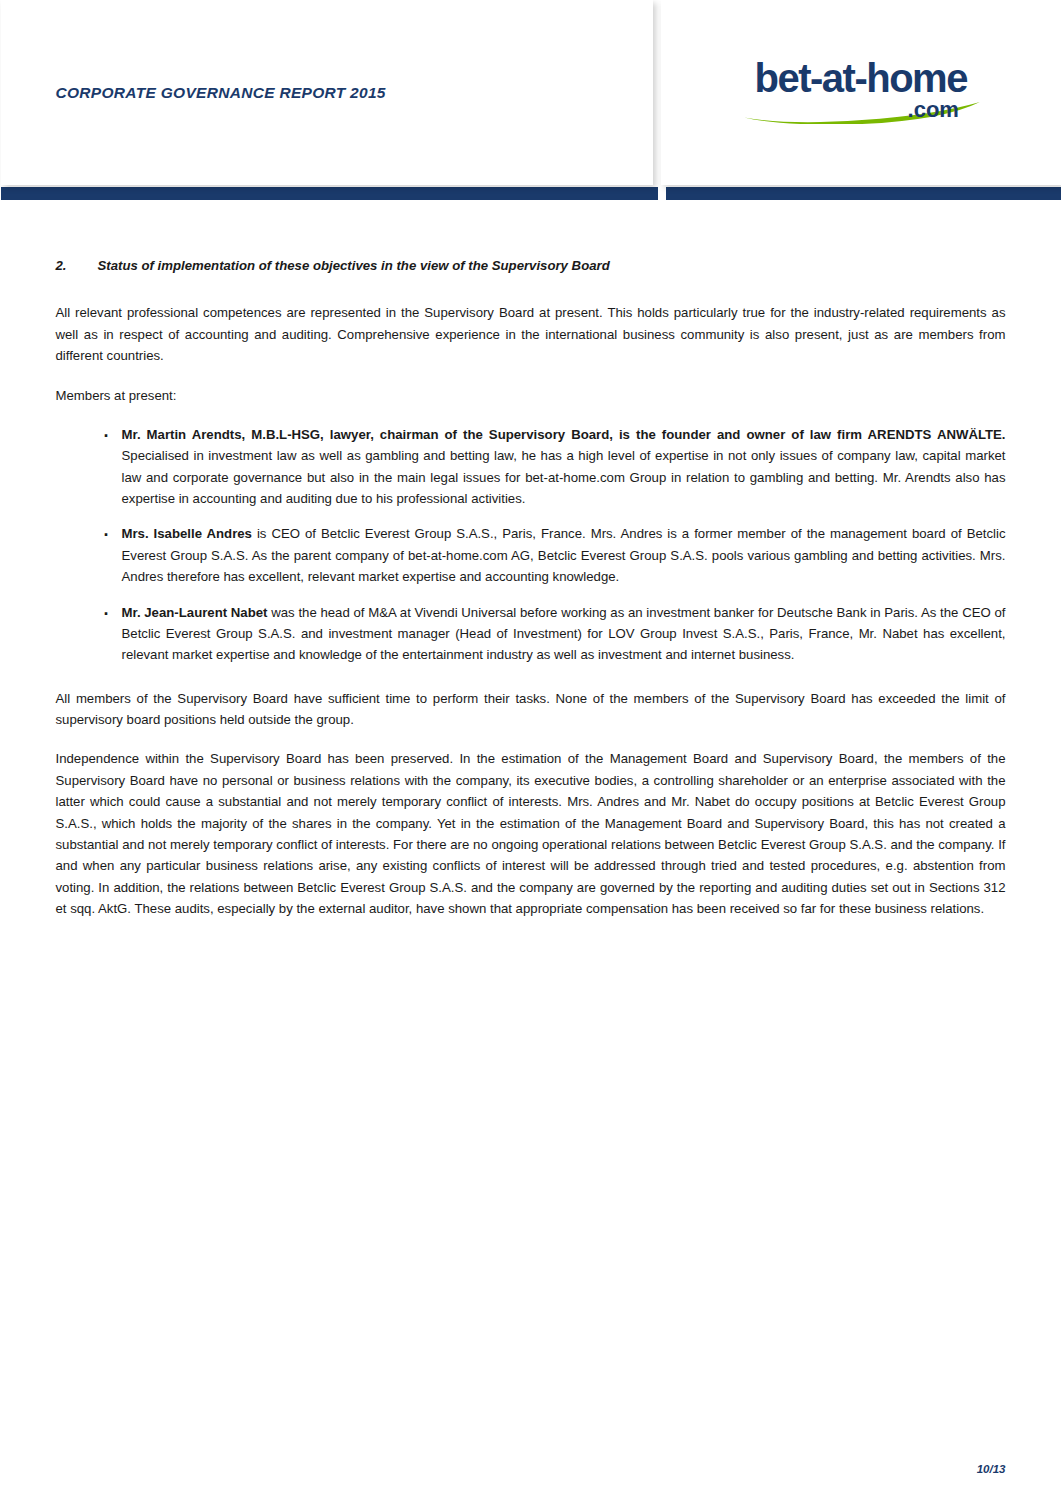CORPORATE GOVERNANCE REPORT 2015
bet-at-home
.com
2. Status of implementation of these objectives in the view of the Supervisory Board
All relevant professional competences are represented in the Supervisory Board at present. This holds particularly true for the industry-related requirements as well as in respect of accounting and auditing. Comprehensive experience in the international business community is also present, just as are members from different countries.
Members at present:
Mr. Martin Arendts, M.B.L-HSG, lawyer, chairman of the Supervisory Board, is the founder and owner of law firm ARENDTS ANWÄLTE. Specialised in investment law as well as gambling and betting law, he has a high level of expertise in not only issues of company law, capital market law and corporate governance but also in the main legal issues for bet-at-home.com Group in relation to gambling and betting. Mr. Arendts also has expertise in accounting and auditing due to his professional activities.
Mrs. Isabelle Andres is CEO of Betclic Everest Group S.A.S., Paris, France. Mrs. Andres is a former member of the management board of Betclic Everest Group S.A.S. As the parent company of bet-at-home.com AG, Betclic Everest Group S.A.S. pools various gambling and betting activities. Mrs. Andres therefore has excellent, relevant market expertise and accounting knowledge.
Mr. Jean-Laurent Nabet was the head of M&A at Vivendi Universal before working as an investment banker for Deutsche Bank in Paris. As the CEO of Betclic Everest Group S.A.S. and investment manager (Head of Investment) for LOV Group Invest S.A.S., Paris, France, Mr. Nabet has excellent, relevant market expertise and knowledge of the entertainment industry as well as investment and internet business.
All members of the Supervisory Board have sufficient time to perform their tasks. None of the members of the Supervisory Board has exceeded the limit of supervisory board positions held outside the group.
Independence within the Supervisory Board has been preserved. In the estimation of the Management Board and Supervisory Board, the members of the Supervisory Board have no personal or business relations with the company, its executive bodies, a controlling shareholder or an enterprise associated with the latter which could cause a substantial and not merely temporary conflict of interests. Mrs. Andres and Mr. Nabet do occupy positions at Betclic Everest Group S.A.S., which holds the majority of the shares in the company. Yet in the estimation of the Management Board and Supervisory Board, this has not created a substantial and not merely temporary conflict of interests. For there are no ongoing operational relations between Betclic Everest Group S.A.S. and the company. If and when any particular business relations arise, any existing conflicts of interest will be addressed through tried and tested procedures, e.g. abstention from voting. In addition, the relations between Betclic Everest Group S.A.S. and the company are governed by the reporting and auditing duties set out in Sections 312 et sqq. AktG. These audits, especially by the external auditor, have shown that appropriate compensation has been received so far for these business relations.
10/13